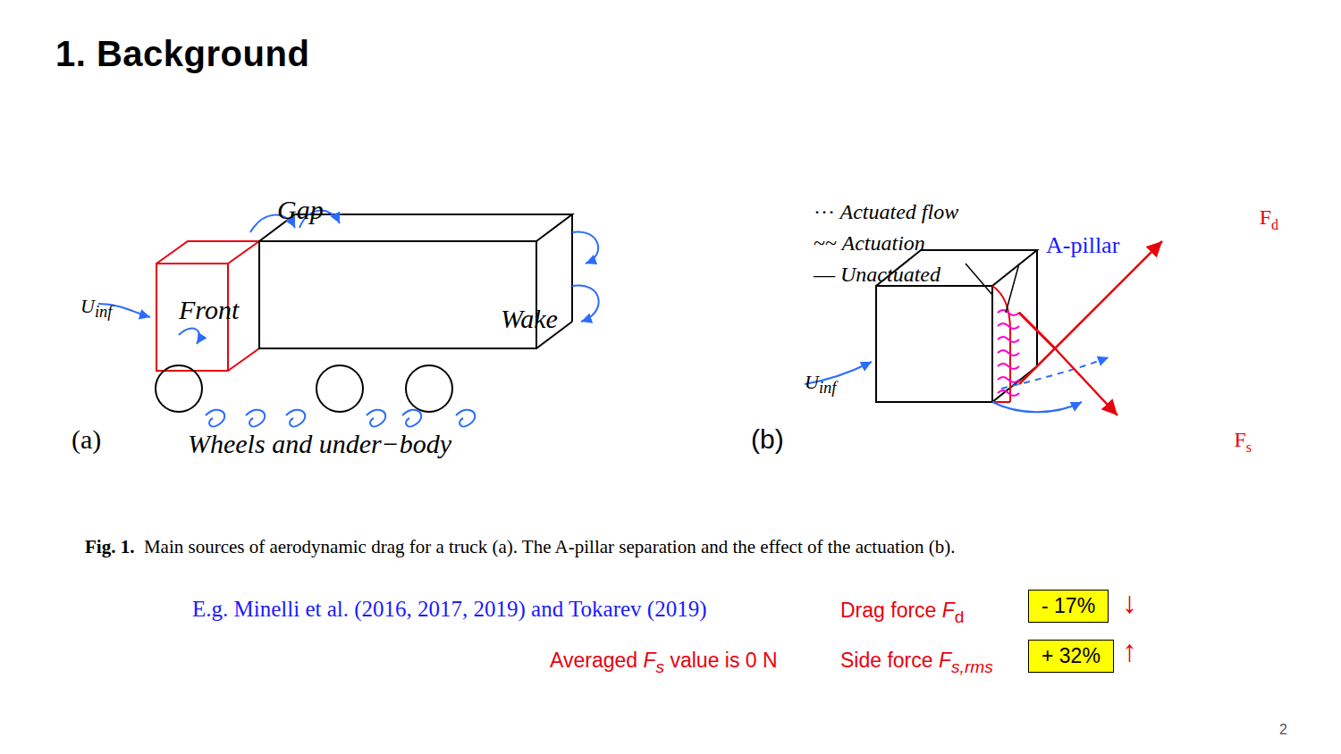1. Background
Gap
Front
Wake
Uinf
Wheels and under−body
(a)
··· Actuated flow
~~ Actuation
— Unactuated
A-pillar
Fd
Fs
Uinf
(b)
Fig. 1. Main sources of aerodynamic drag for a truck (a). The A-pillar separation and the effect of the actuation (b).
E.g. Minelli et al. (2016, 2017, 2019) and Tokarev (2019)
Drag force Fd
- 17%
↓
Averaged Fs value is 0 N
Side force Fs,rms
+ 32%
↑
2